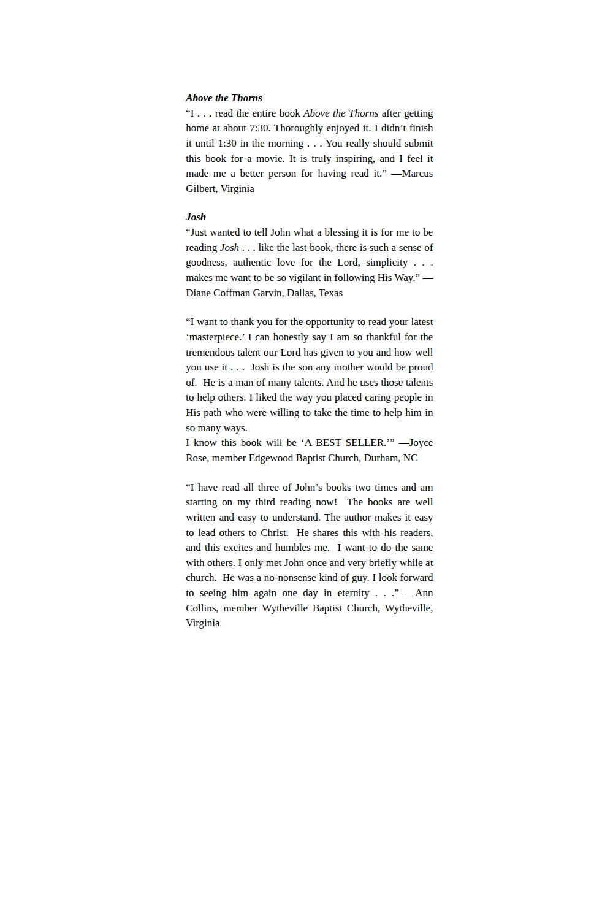Above the Thorns
“I . . . read the entire book Above the Thorns after getting home at about 7:30. Thoroughly enjoyed it. I didn’t finish it until 1:30 in the morning . . . You really should submit this book for a movie. It is truly inspiring, and I feel it made me a better person for having read it.” —Marcus Gilbert, Virginia
Josh
“Just wanted to tell John what a blessing it is for me to be reading Josh . . . like the last book, there is such a sense of goodness, authentic love for the Lord, simplicity . . . makes me want to be so vigilant in following His Way.” —Diane Coffman Garvin, Dallas, Texas
“I want to thank you for the opportunity to read your latest ‘masterpiece.’ I can honestly say I am so thankful for the tremendous talent our Lord has given to you and how well you use it . . . Josh is the son any mother would be proud of. He is a man of many talents. And he uses those talents to help others. I liked the way you placed caring people in His path who were willing to take the time to help him in so many ways.
I know this book will be ‘A BEST SELLER.’” —Joyce Rose, member Edgewood Baptist Church, Durham, NC
“I have read all three of John’s books two times and am starting on my third reading now! The books are well written and easy to understand. The author makes it easy to lead others to Christ. He shares this with his readers, and this excites and humbles me. I want to do the same with others. I only met John once and very briefly while at church. He was a no-nonsense kind of guy. I look forward to seeing him again one day in eternity . . .” —Ann Collins, member Wytheville Baptist Church, Wytheville, Virginia